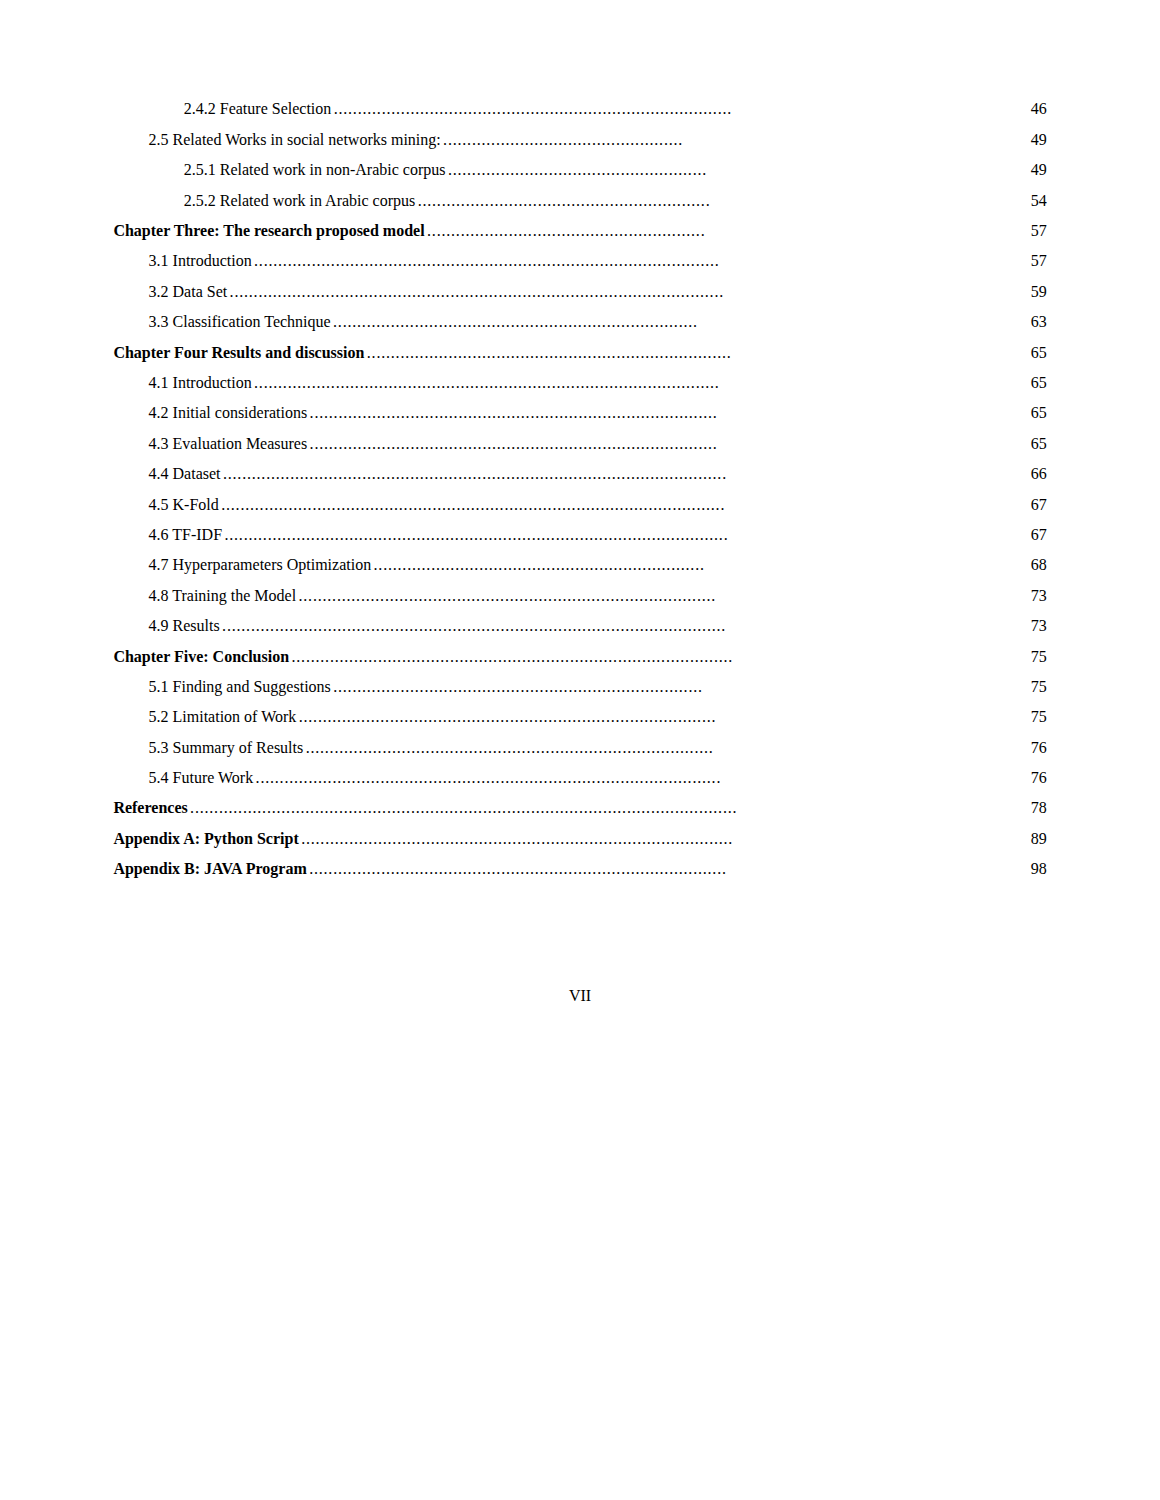2.4.2 Feature Selection................................................................................... 46
2.5 Related Works in social networks mining:.................................................. 49
2.5.1 Related work in non-Arabic corpus...................................................... 49
2.5.2 Related work in Arabic corpus............................................................. 54
Chapter Three: The research proposed model.......................................................... 57
3.1 Introduction................................................................................................. 57
3.2 Data Set....................................................................................................... 59
3.3 Classification Technique............................................................................ 63
Chapter Four Results and discussion............................................................................ 65
4.1 Introduction................................................................................................. 65
4.2 Initial considerations..................................................................................... 65
4.3 Evaluation Measures..................................................................................... 65
4.4 Dataset......................................................................................................... 66
4.5 K-Fold......................................................................................................... 67
4.6 TF-IDF......................................................................................................... 67
4.7 Hyperparameters Optimization..................................................................... 68
4.8 Training the Model....................................................................................... 73
4.9 Results......................................................................................................... 73
Chapter Five: Conclusion............................................................................................ 75
5.1 Finding and Suggestions............................................................................. 75
5.2 Limitation of Work....................................................................................... 75
5.3 Summary of Results..................................................................................... 76
5.4 Future Work................................................................................................. 76
References.................................................................................................................. 78
Appendix A: Python Script.......................................................................................... 89
Appendix B: JAVA Program....................................................................................... 98
VII